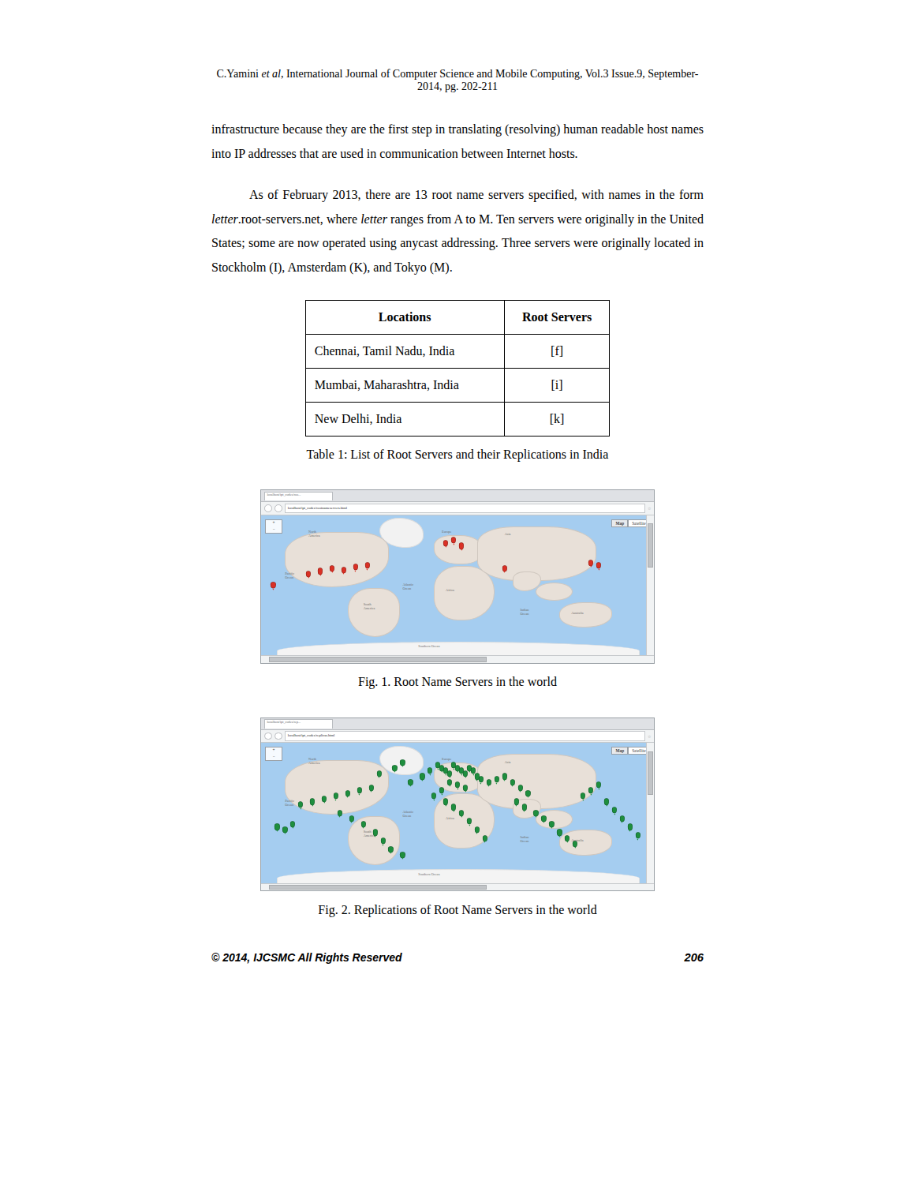C.Yamini et al, International Journal of Computer Science and Mobile Computing, Vol.3 Issue.9, September- 2014, pg. 202-211
infrastructure because they are the first step in translating (resolving) human readable host names into IP addresses that are used in communication between Internet hosts.
As of February 2013, there are 13 root name servers specified, with names in the form letter.root-servers.net, where letter ranges from A to M. Ten servers were originally in the United States; some are now operated using anycast addressing. Three servers were originally located in Stockholm (I), Amsterdam (K), and Tokyo (M).
| Locations | Root Servers |
| --- | --- |
| Chennai, Tamil Nadu, India | [f] |
| Mumbai, Maharashtra, India | [i] |
| New Delhi, India | [k] |
Table 1: List of Root Servers and their Replications in India
localhost/ipt_codes/roo...
localhost/ipt_codes/rootnameservers.html ☆
+
−
Map Satellite
North
America South
America Europe Africa Asia Australia Pacific
Ocean Atlantic
Ocean Indian
Ocean Southern Ocean
Fig. 1. Root Name Servers in the world
localhost/ipt_codes/rep...
localhost/ipt_codes/replicas.html ☆
+
−
Map Satellite
North
America South
America Europe Africa Asia Australia Pacific
Ocean Atlantic
Ocean Indian
Ocean Southern Ocean
Fig. 2. Replications of Root Name Servers in the world
© 2014, IJCSMC All Rights Reserved
206